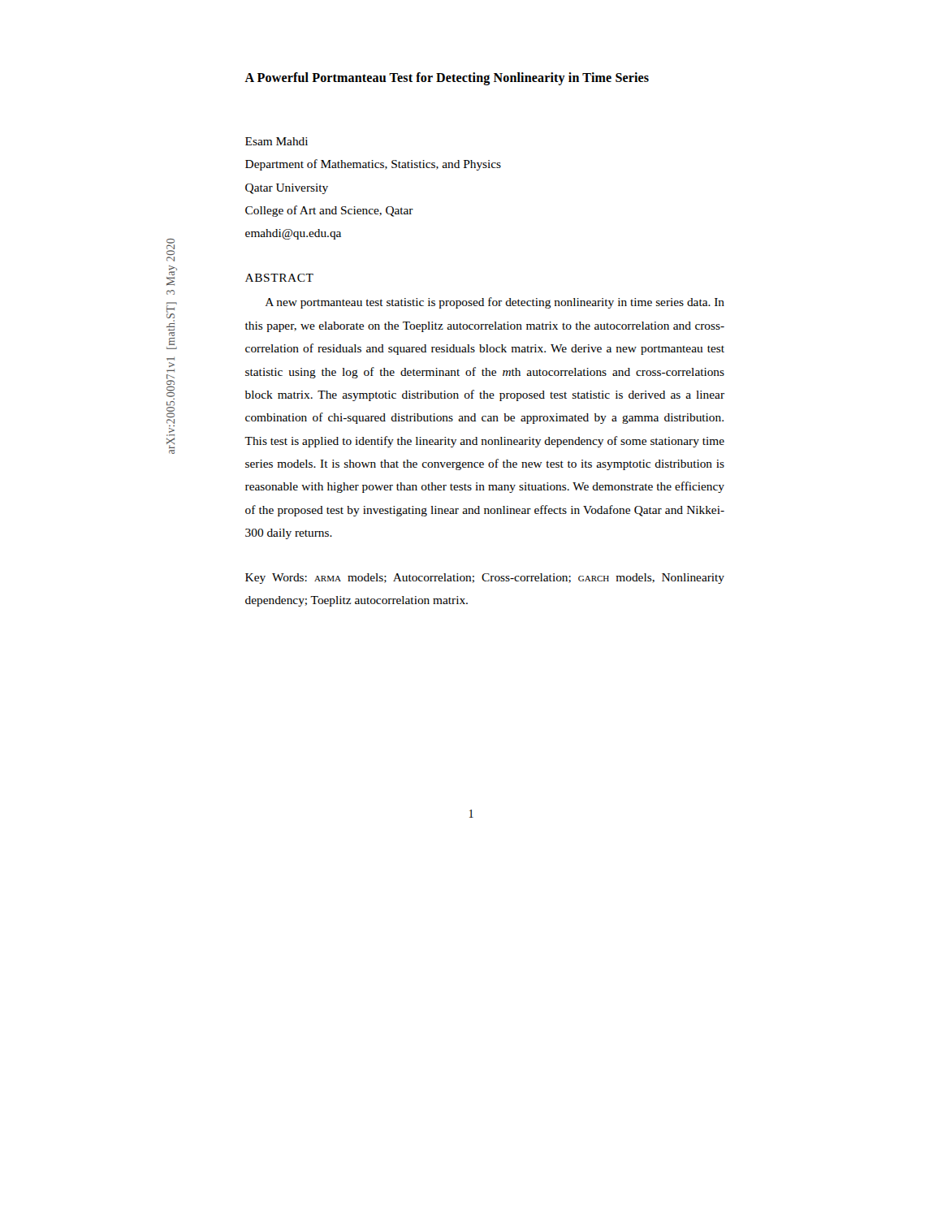arXiv:2005.00971v1 [math.ST] 3 May 2020
A Powerful Portmanteau Test for Detecting Nonlinearity in Time Series
Esam Mahdi
Department of Mathematics, Statistics, and Physics
Qatar University
College of Art and Science, Qatar
emahdi@qu.edu.qa
ABSTRACT
A new portmanteau test statistic is proposed for detecting nonlinearity in time series data. In this paper, we elaborate on the Toeplitz autocorrelation matrix to the autocorrelation and cross-correlation of residuals and squared residuals block matrix. We derive a new portmanteau test statistic using the log of the determinant of the mth autocorrelations and cross-correlations block matrix. The asymptotic distribution of the proposed test statistic is derived as a linear combination of chi-squared distributions and can be approximated by a gamma distribution. This test is applied to identify the linearity and nonlinearity dependency of some stationary time series models. It is shown that the convergence of the new test to its asymptotic distribution is reasonable with higher power than other tests in many situations. We demonstrate the efficiency of the proposed test by investigating linear and nonlinear effects in Vodafone Qatar and Nikkei-300 daily returns.
Key Words: arma models; Autocorrelation; Cross-correlation; garch models, Nonlinearity dependency; Toeplitz autocorrelation matrix.
1